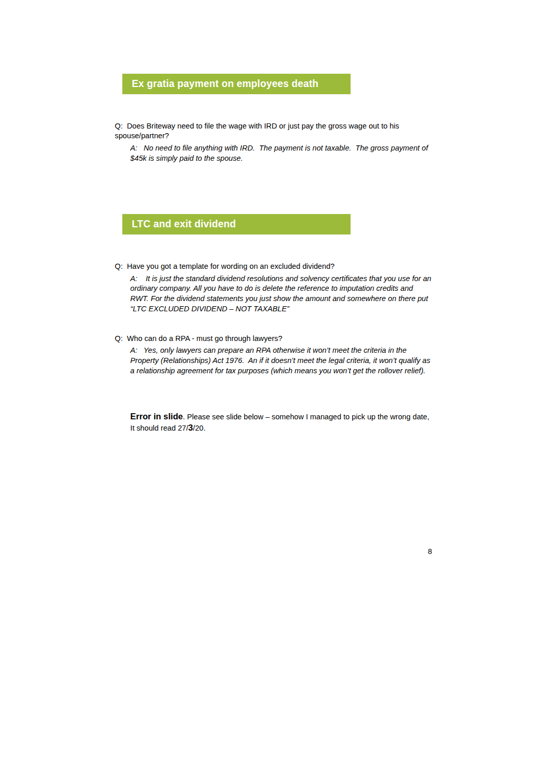Ex gratia payment on employees death
Q: Does Briteway need to file the wage with IRD or just pay the gross wage out to his spouse/partner?
A: No need to file anything with IRD. The payment is not taxable. The gross payment of $45k is simply paid to the spouse.
LTC and exit dividend
Q: Have you got a template for wording on an excluded dividend?
A: It is just the standard dividend resolutions and solvency certificates that you use for an ordinary company. All you have to do is delete the reference to imputation credits and RWT. For the dividend statements you just show the amount and somewhere on there put “LTC EXCLUDED DIVIDEND – NOT TAXABLE”
Q: Who can do a RPA - must go through lawyers?
A: Yes, only lawyers can prepare an RPA otherwise it won’t meet the criteria in the Property (Relationships) Act 1976. An if it doesn’t meet the legal criteria, it won’t qualify as a relationship agreement for tax purposes (which means you won’t get the rollover relief).
Error in slide. Please see slide below – somehow I managed to pick up the wrong date, It should read 27/3/20.
8